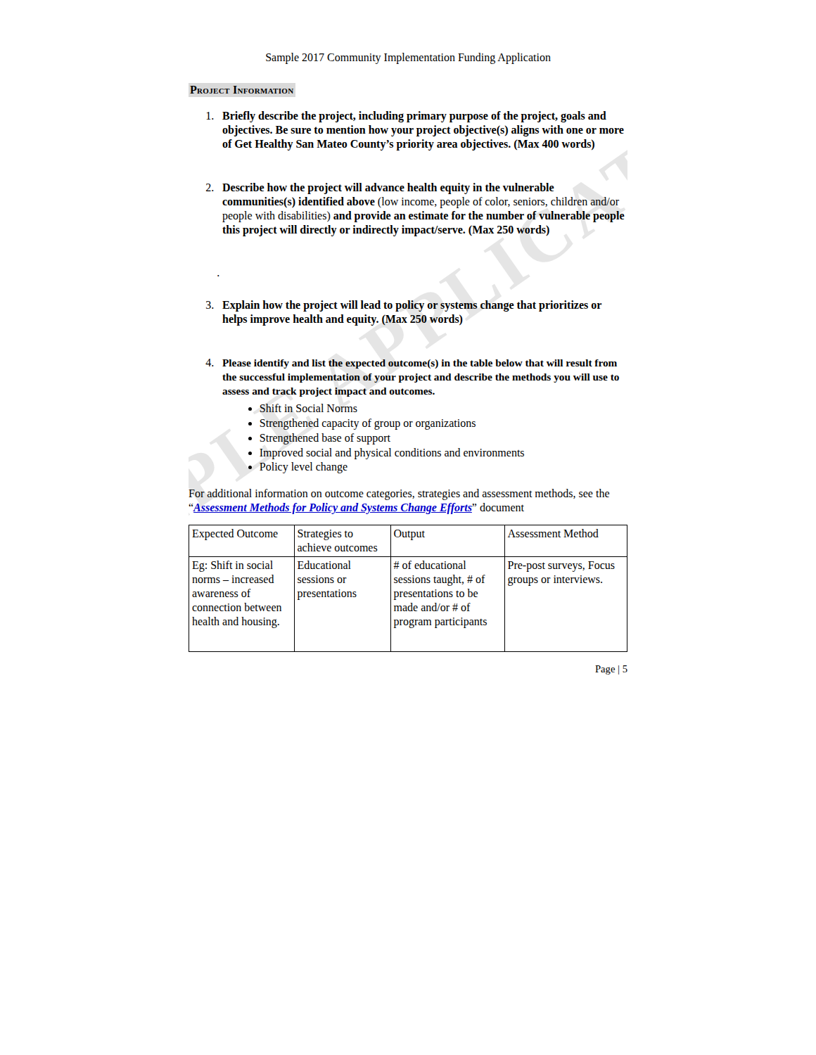SAMPLE APPLICATION
Sample 2017 Community Implementation Funding Application
Project Information
Briefly describe the project, including primary purpose of the project, goals and objectives. Be sure to mention how your project objective(s) aligns with one or more of Get Healthy San Mateo County’s priority area objectives. (Max 400 words)
Describe how the project will advance health equity in the vulnerable communities(s) identified above (low income, people of color, seniors, children and/or people with disabilities) and provide an estimate for the number of vulnerable people this project will directly or indirectly impact/serve. (Max 250 words)
.
Explain how the project will lead to policy or systems change that prioritizes or helps improve health and equity. (Max 250 words)
Please identify and list the expected outcome(s) in the table below that will result from the successful implementation of your project and describe the methods you will use to assess and track project impact and outcomes.
Shift in Social Norms
Strengthened capacity of group or organizations
Strengthened base of support
Improved social and physical conditions and environments
Policy level change
For additional information on outcome categories, strategies and assessment methods, see the “Assessment Methods for Policy and Systems Change Efforts” document
| Expected Outcome | Strategies to achieve outcomes | Output | Assessment Method |
| --- | --- | --- | --- |
| Eg: Shift in social norms – increased awareness of connection between health and housing. | Educational sessions or presentations | # of educational sessions taught, # of presentations to be made and/or # of program participants | Pre-post surveys, Focus groups or interviews. |
Page | 5